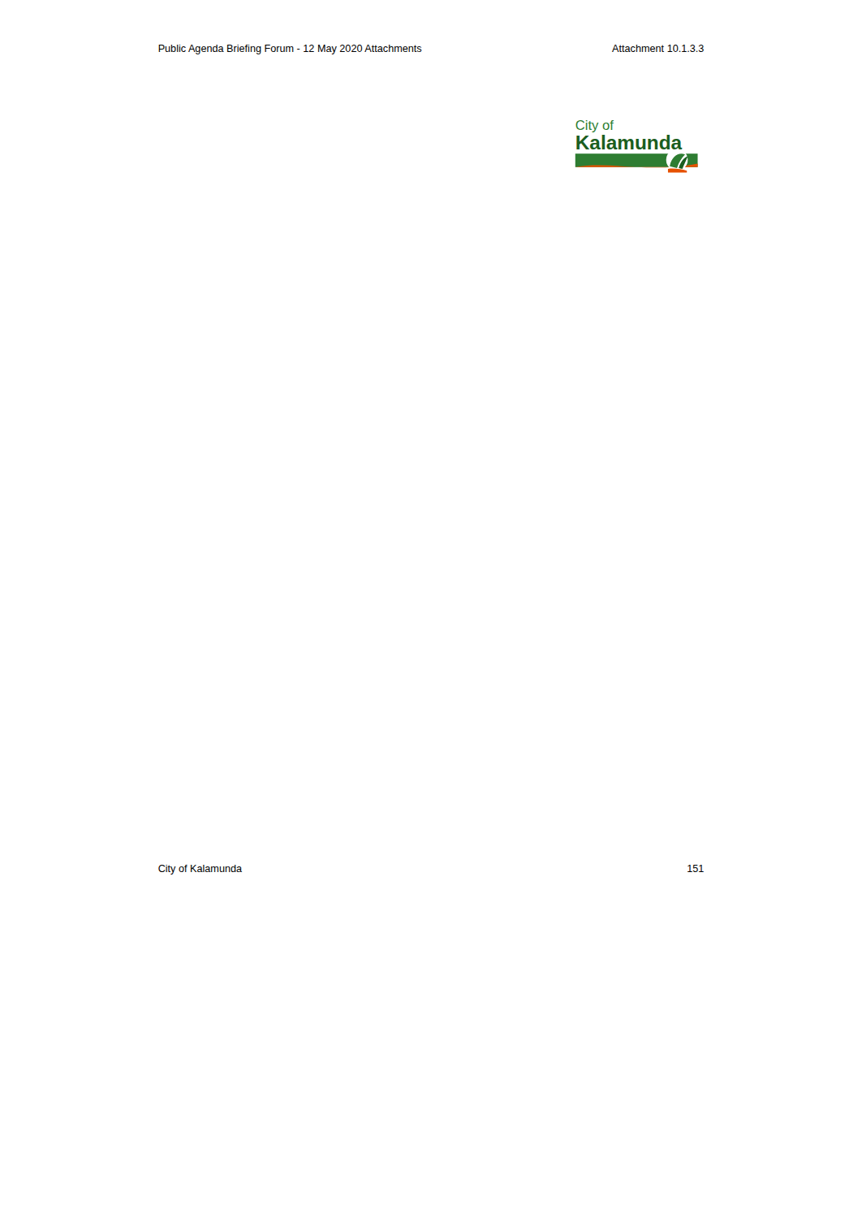Public Agenda Briefing Forum - 12 May 2020 Attachments
Attachment 10.1.3.3
City of Kalamunda
City of Kalamunda
151